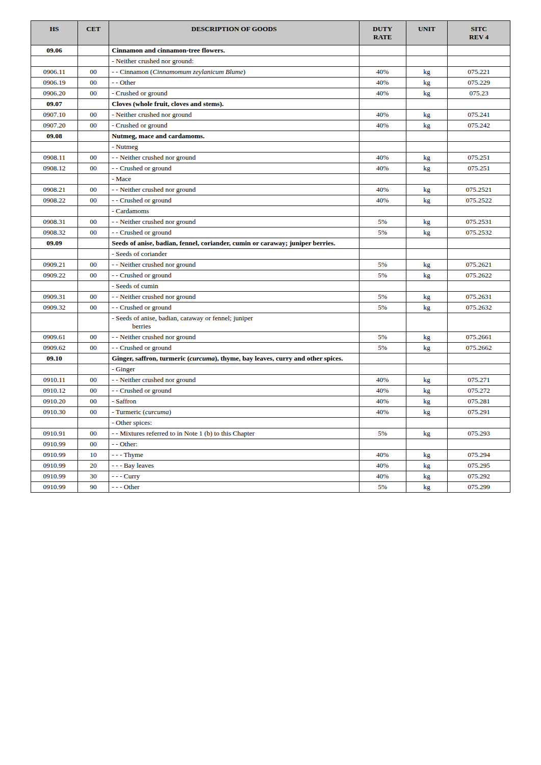| HS | CET | DESCRIPTION OF GOODS | DUTY RATE | UNIT | SITC REV 4 |
| --- | --- | --- | --- | --- | --- |
| 09.06 | | Cinnamon and cinnamon-tree flowers. | | | |
| | | - Neither crushed nor ground: | | | |
| 0906.11 | 00 | - - Cinnamon ( Cinnamomum zeylanicum Blume ) | 40% | kg | 075.221 |
| 0906.19 | 00 | - - Other | 40% | kg | 075.229 |
| 0906.20 | 00 | - Crushed or ground | 40% | kg | 075.23 |
| 09.07 | | Cloves (whole fruit, cloves and stems). | | | |
| 0907.10 | 00 | - Neither crushed nor ground | 40% | kg | 075.241 |
| 0907.20 | 00 | - Crushed or ground | 40% | kg | 075.242 |
| 09.08 | | Nutmeg, mace and cardamoms. | | | |
| | | - Nutmeg | | | |
| 0908.11 | 00 | - - Neither crushed nor ground | 40% | kg | 075.251 |
| 0908.12 | 00 | - - Crushed or ground | 40% | kg | 075.251 |
| | | - Mace | | | |
| 0908.21 | 00 | - - Neither crushed nor ground | 40% | kg | 075.2521 |
| 0908.22 | 00 | - - Crushed or ground | 40% | kg | 075.2522 |
| | | - Cardamoms | | | |
| 0908.31 | 00 | - - Neither crushed nor ground | 5% | kg | 075.2531 |
| 0908.32 | 00 | - - Crushed or ground | 5% | kg | 075.2532 |
| 09.09 | | Seeds of anise, badian, fennel, coriander, cumin or caraway; juniper berries. | | | |
| | | - Seeds of coriander | | | |
| 0909.21 | 00 | - - Neither crushed nor ground | 5% | kg | 075.2621 |
| 0909.22 | 00 | - - Crushed or ground | 5% | kg | 075.2622 |
| | | - Seeds of cumin | | | |
| 0909.31 | 00 | - - Neither crushed nor ground | 5% | kg | 075.2631 |
| 0909.32 | 00 | - - Crushed or ground | 5% | kg | 075.2632 |
| | | - Seeds of anise, badian, caraway or fennel; juniper berries | | | |
| 0909.61 | 00 | - - Neither crushed nor ground | 5% | kg | 075.2661 |
| 0909.62 | 00 | - - Crushed or ground | 5% | kg | 075.2662 |
| 09.10 | | Ginger, saffron, turmeric ( curcuma ), thyme, bay leaves, curry and other spices. | | | |
| | | - Ginger | | | |
| 0910.11 | 00 | - - Neither crushed nor ground | 40% | kg | 075.271 |
| 0910.12 | 00 | - - Crushed or ground | 40% | kg | 075.272 |
| 0910.20 | 00 | - Saffron | 40% | kg | 075.281 |
| 0910.30 | 00 | - Turmeric ( curcuma ) | 40% | kg | 075.291 |
| | | - Other spices: | | | |
| 0910.91 | 00 | - - Mixtures referred to in Note 1 (b) to this Chapter | 5% | kg | 075.293 |
| 0910.99 | 00 | - - Other: | | | |
| 0910.99 | 10 | - - - Thyme | 40% | kg | 075.294 |
| 0910.99 | 20 | - - - Bay leaves | 40% | kg | 075.295 |
| 0910.99 | 30 | - - - Curry | 40% | kg | 075.292 |
| 0910.99 | 90 | - - - Other | 5% | kg | 075.299 |